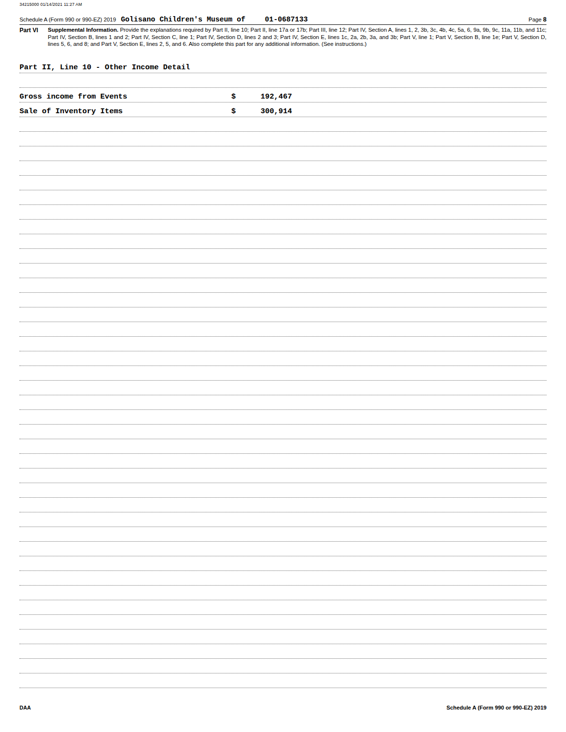34215000 01/14/2021 11:27 AM
Schedule A (Form 990 or 990-EZ) 2019 Golisano Children's Museum of 01-0687133 Page 8
Part VI
Supplemental Information. Provide the explanations required by Part II, line 10; Part II, line 17a or 17b; Part III, line 12; Part IV, Section A, lines 1, 2, 3b, 3c, 4b, 4c, 5a, 6, 9a, 9b, 9c, 11a, 11b, and 11c; Part IV, Section B, lines 1 and 2; Part IV, Section C, line 1; Part IV, Section D, lines 2 and 3; Part IV, Section E, lines 1c, 2a, 2b, 3a, and 3b; Part V, line 1; Part V, Section B, line 1e; Part V, Section D, lines 5, 6, and 8; and Part V, Section E, lines 2, 5, and 6. Also complete this part for any additional information. (See instructions.)
Part II, Line 10 - Other Income Detail
Gross income from Events $ 192,467
Sale of Inventory Items $ 300,914
DAA Schedule A (Form 990 or 990-EZ) 2019